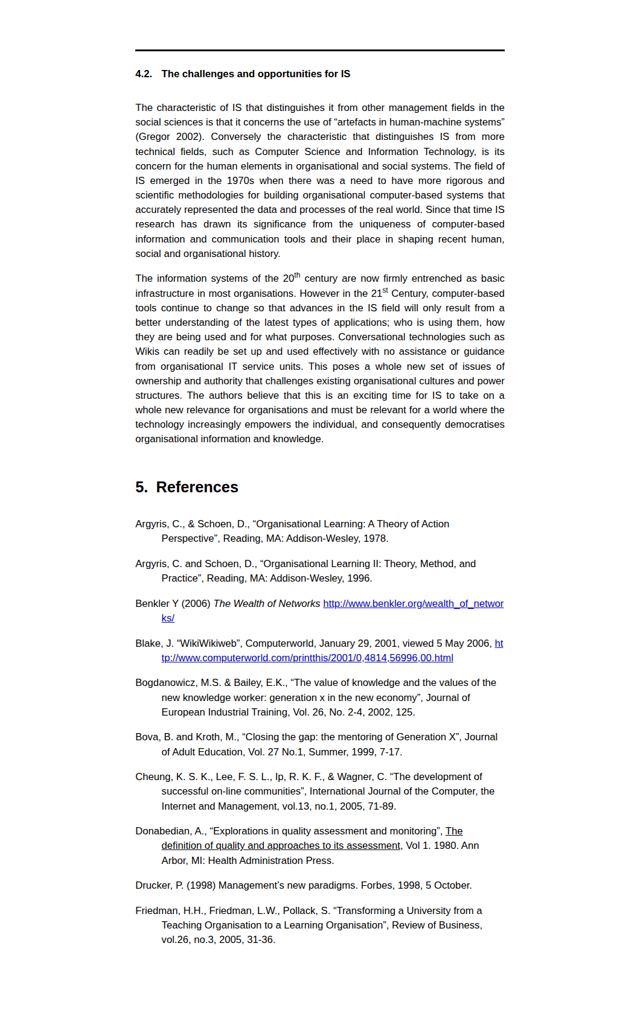4.2. The challenges and opportunities for IS
The characteristic of IS that distinguishes it from other management fields in the social sciences is that it concerns the use of “artefacts in human-machine systems” (Gregor 2002). Conversely the characteristic that distinguishes IS from more technical fields, such as Computer Science and Information Technology, is its concern for the human elements in organisational and social systems. The field of IS emerged in the 1970s when there was a need to have more rigorous and scientific methodologies for building organisational computer-based systems that accurately represented the data and processes of the real world. Since that time IS research has drawn its significance from the uniqueness of computer-based information and communication tools and their place in shaping recent human, social and organisational history.
The information systems of the 20th century are now firmly entrenched as basic infrastructure in most organisations. However in the 21st Century, computer-based tools continue to change so that advances in the IS field will only result from a better understanding of the latest types of applications; who is using them, how they are being used and for what purposes. Conversational technologies such as Wikis can readily be set up and used effectively with no assistance or guidance from organisational IT service units. This poses a whole new set of issues of ownership and authority that challenges existing organisational cultures and power structures. The authors believe that this is an exciting time for IS to take on a whole new relevance for organisations and must be relevant for a world where the technology increasingly empowers the individual, and consequently democratises organisational information and knowledge.
5. References
Argyris, C., & Schoen, D., “Organisational Learning: A Theory of Action Perspective”, Reading, MA: Addison-Wesley, 1978.
Argyris, C. and Schoen, D., “Organisational Learning II: Theory, Method, and Practice”, Reading, MA: Addison-Wesley, 1996.
Benkler Y (2006) The Wealth of Networks http://www.benkler.org/wealth_of_networks/
Blake, J. “WikiWikiweb”, Computerworld, January 29, 2001, viewed 5 May 2006, http://www.computerworld.com/printthis/2001/0,4814,56996,00.html
Bogdanowicz, M.S. & Bailey, E.K., “The value of knowledge and the values of the new knowledge worker: generation x in the new economy”, Journal of European Industrial Training, Vol. 26, No. 2-4, 2002, 125.
Bova, B. and Kroth, M., “Closing the gap: the mentoring of Generation X”, Journal of Adult Education, Vol. 27 No.1, Summer, 1999, 7-17.
Cheung, K. S. K., Lee, F. S. L., Ip, R. K. F., & Wagner, C. “The development of successful on-line communities”, International Journal of the Computer, the Internet and Management, vol.13, no.1, 2005, 71-89.
Donabedian, A., “Explorations in quality assessment and monitoring”, The definition of quality and approaches to its assessment, Vol 1. 1980. Ann Arbor, MI: Health Administration Press.
Drucker, P. (1998) Management’s new paradigms. Forbes, 1998, 5 October.
Friedman, H.H., Friedman, L.W., Pollack, S. “Transforming a University from a Teaching Organisation to a Learning Organisation”, Review of Business, vol.26, no.3, 2005, 31-36.